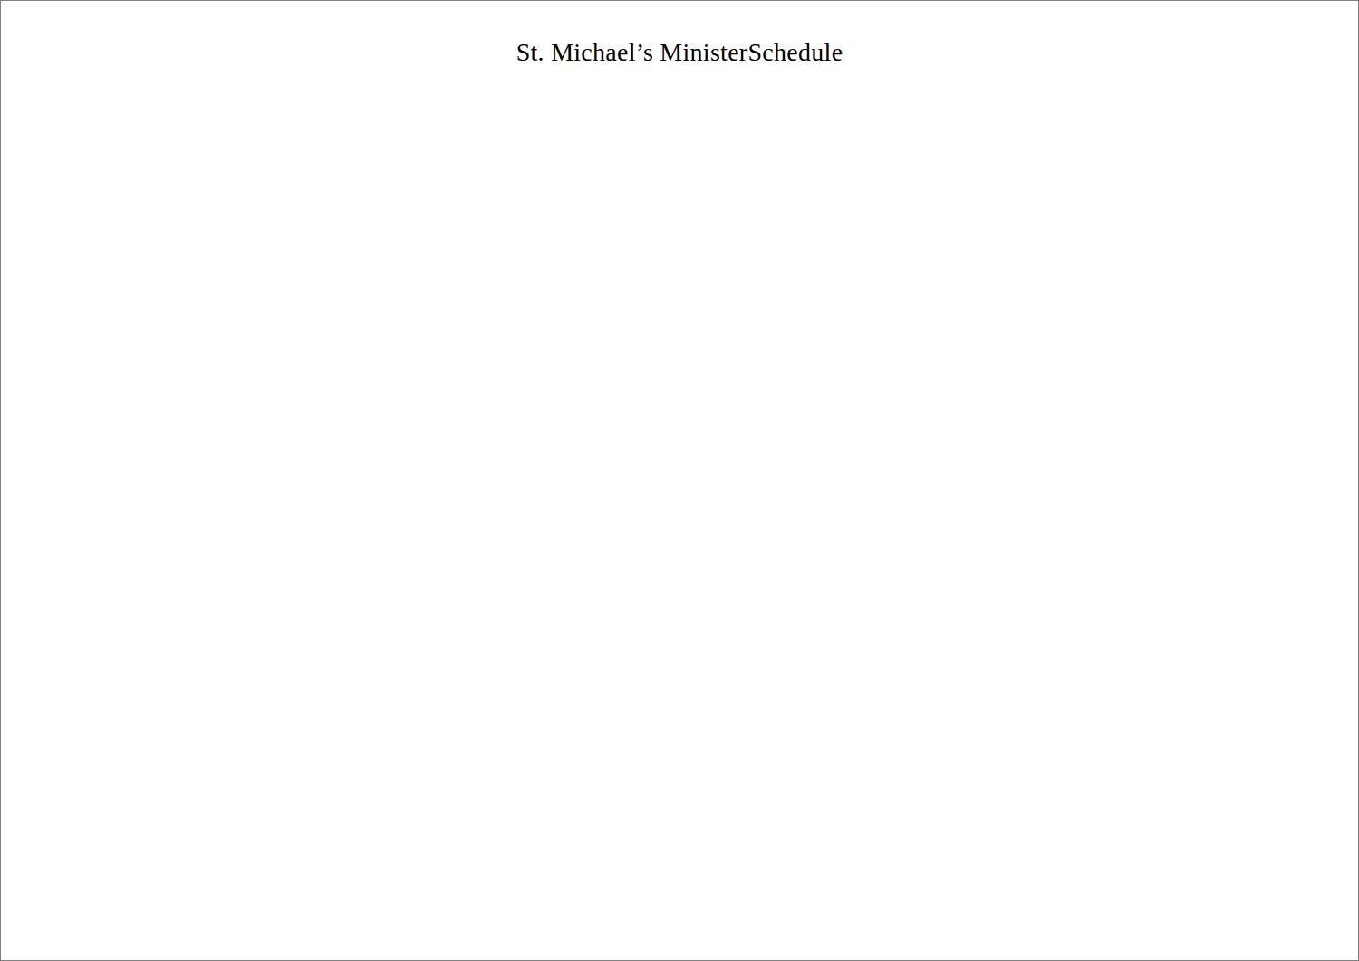St. Michael’s MinisterSchedule